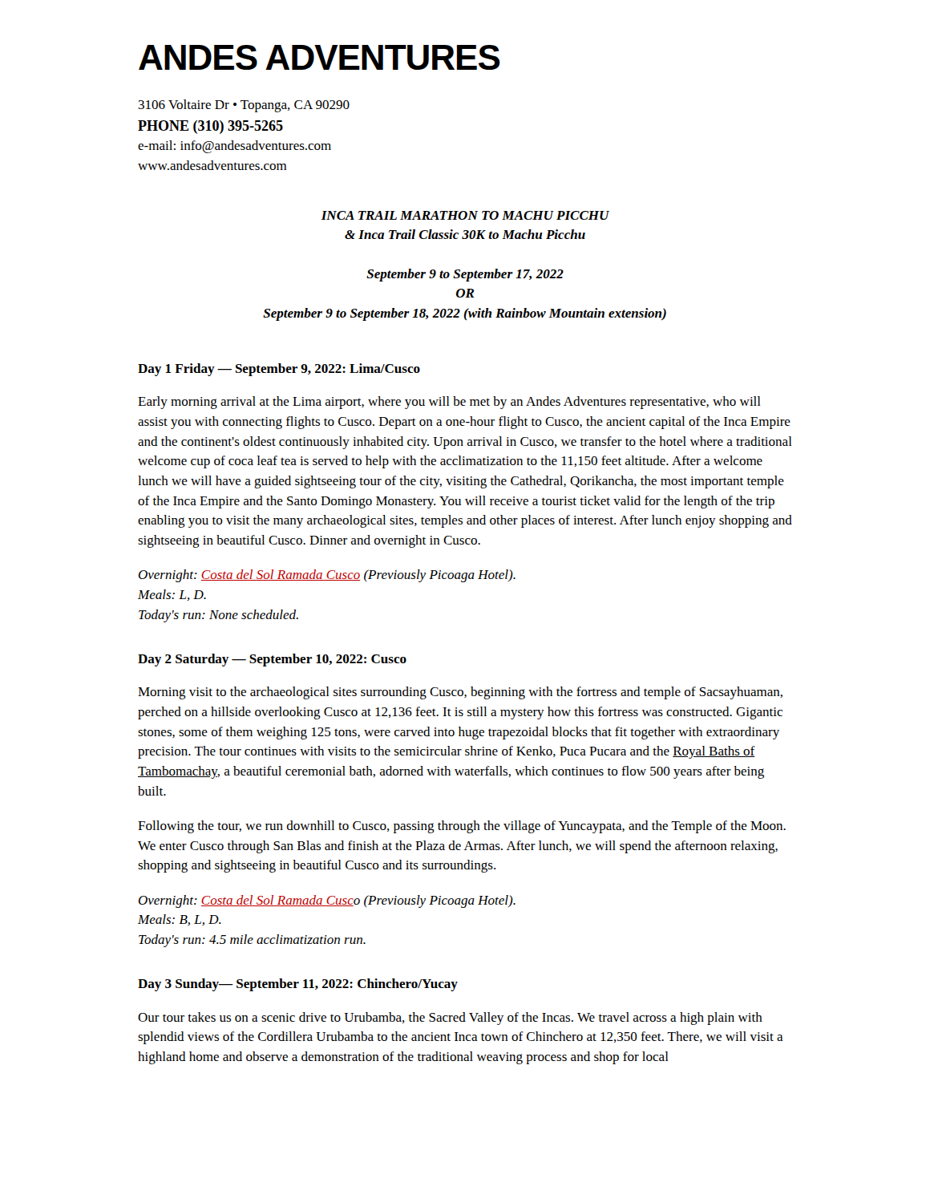Andes Adventures
3106 Voltaire Dr • Topanga, CA 90290
PHONE (310) 395-5265
e-mail: info@andesadventures.com
www.andesadventures.com
INCA TRAIL MARATHON TO MACHU PICCHU
& Inca Trail Classic 30K to Machu Picchu
September 9 to September 17, 2022
OR
September 9 to September 18, 2022 (with Rainbow Mountain extension)
Day 1 Friday — September 9, 2022: Lima/Cusco
Early morning arrival at the Lima airport, where you will be met by an Andes Adventures representative, who will assist you with connecting flights to Cusco. Depart on a one-hour flight to Cusco, the ancient capital of the Inca Empire and the continent's oldest continuously inhabited city. Upon arrival in Cusco, we transfer to the hotel where a traditional welcome cup of coca leaf tea is served to help with the acclimatization to the 11,150 feet altitude. After a welcome lunch we will have a guided sightseeing tour of the city, visiting the Cathedral, Qorikancha, the most important temple of the Inca Empire and the Santo Domingo Monastery. You will receive a tourist ticket valid for the length of the trip enabling you to visit the many archaeological sites, temples and other places of interest. After lunch enjoy shopping and sightseeing in beautiful Cusco. Dinner and overnight in Cusco.
Overnight: Costa del Sol Ramada Cusco (Previously Picoaga Hotel).
Meals: L, D.
Today's run: None scheduled.
Day 2 Saturday — September 10, 2022: Cusco
Morning visit to the archaeological sites surrounding Cusco, beginning with the fortress and temple of Sacsayhuaman, perched on a hillside overlooking Cusco at 12,136 feet. It is still a mystery how this fortress was constructed. Gigantic stones, some of them weighing 125 tons, were carved into huge trapezoidal blocks that fit together with extraordinary precision. The tour continues with visits to the semicircular shrine of Kenko, Puca Pucara and the Royal Baths of Tambomachay, a beautiful ceremonial bath, adorned with waterfalls, which continues to flow 500 years after being built.
Following the tour, we run downhill to Cusco, passing through the village of Yuncaypata, and the Temple of the Moon. We enter Cusco through San Blas and finish at the Plaza de Armas. After lunch, we will spend the afternoon relaxing, shopping and sightseeing in beautiful Cusco and its surroundings.
Overnight: Costa del Sol Ramada Cusco (Previously Picoaga Hotel).
Meals: B, L, D.
Today's run: 4.5 mile acclimatization run.
Day 3 Sunday— September 11, 2022: Chinchero/Yucay
Our tour takes us on a scenic drive to Urubamba, the Sacred Valley of the Incas. We travel across a high plain with splendid views of the Cordillera Urubamba to the ancient Inca town of Chinchero at 12,350 feet. There, we will visit a highland home and observe a demonstration of the traditional weaving process and shop for local